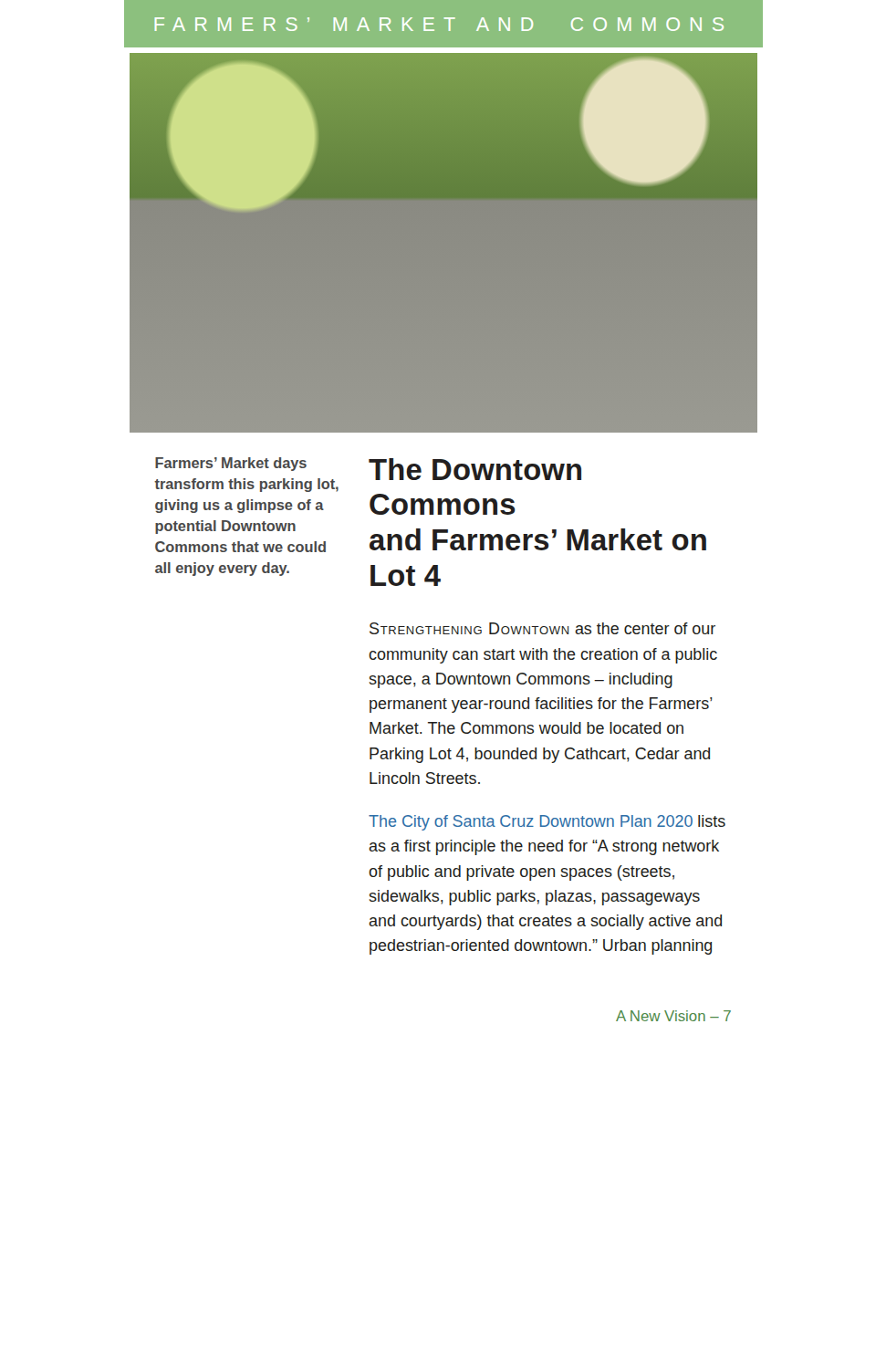Farmers’ Market and Commons
Farmers’ Market days transform this parking lot, giving us a glimpse of a potential Downtown Commons that we could all enjoy every day.
The Downtown Commons
and Farmers’ Market on Lot 4
Strengthening Downtown as the center of our community can start with the creation of a public space, a Downtown Commons – including permanent year-round facilities for the Farmers’ Market. The Commons would be located on Parking Lot 4, bounded by Cathcart, Cedar and Lincoln Streets.
The City of Santa Cruz Downtown Plan 2020 lists as a first principle the need for “A strong network of public and private open spaces (streets, sidewalks, public parks, plazas, passageways and courtyards) that creates a socially active and pedestrian-oriented downtown.” Urban planning
A New Vision – 7